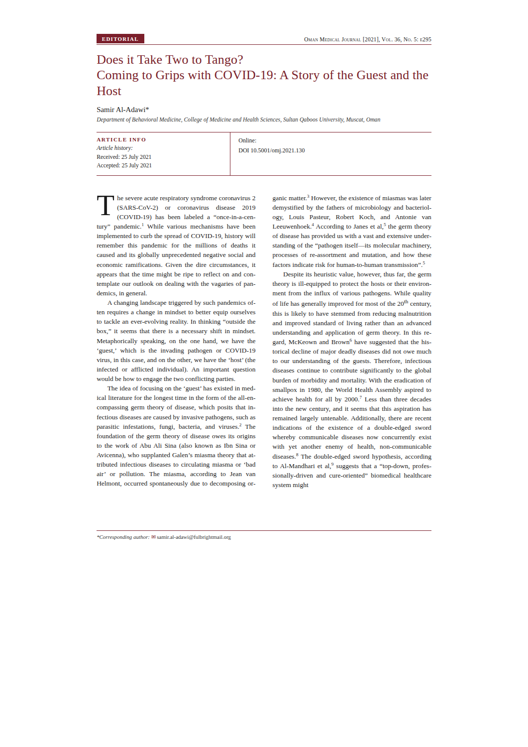EDITORIAL
Oman Medical Journal [2021], Vol. 36, No. 5: e295
Does it Take Two to Tango?
Coming to Grips with COVID-19: A Story of the Guest and the Host
Samir Al-Adawi*
Department of Behavioral Medicine, College of Medicine and Health Sciences, Sultan Qaboos University, Muscat, Oman
ARTICLE INFO
Article history:
Received: 25 July 2021
Accepted: 25 July 2021
Online:
DOI 10.5001/omj.2021.130
The severe acute respiratory syndrome coronavirus 2 (SARS-CoV-2) or coronavirus disease 2019 (COVID-19) has been labeled a “once-in-a-century” pandemic.1 While various mechanisms have been implemented to curb the spread of COVID-19, history will remember this pandemic for the millions of deaths it caused and its globally unprecedented negative social and economic ramifications. Given the dire circumstances, it appears that the time might be ripe to reflect on and contemplate our outlook on dealing with the vagaries of pandemics, in general.
A changing landscape triggered by such pandemics often requires a change in mindset to better equip ourselves to tackle an ever-evolving reality. In thinking “outside the box,” it seems that there is a necessary shift in mindset. Metaphorically speaking, on the one hand, we have the ‘guest,’ which is the invading pathogen or COVID-19 virus, in this case, and on the other, we have the ‘host’ (the infected or afflicted individual). An important question would be how to engage the two conflicting parties.
The idea of focusing on the ‘guest’ has existed in medical literature for the longest time in the form of the all-encompassing germ theory of disease, which posits that infectious diseases are caused by invasive pathogens, such as parasitic infestations, fungi, bacteria, and viruses.2 The foundation of the germ theory of disease owes its origins to the work of Abu Ali Sina (also known as Ibn Sina or Avicenna), who supplanted Galen’s miasma theory that attributed infectious diseases to circulating miasma or ‘bad air’ or pollution. The miasma, according to Jean van Helmont, occurred spontaneously due to decomposing organic matter.3 However, the existence of miasmas was later demystified by the fathers of microbiology and bacteriology, Louis Pasteur, Robert Koch, and Antonie van Leeuwenhoek.4 According to Janes et al,5 the germ theory of disease has provided us with a vast and extensive understanding of the “pathogen itself—its molecular machinery, processes of re-assortment and mutation, and how these factors indicate risk for human-to-human transmission”.5
Despite its heuristic value, however, thus far, the germ theory is ill-equipped to protect the hosts or their environment from the influx of various pathogens. While quality of life has generally improved for most of the 20th century, this is likely to have stemmed from reducing malnutrition and improved standard of living rather than an advanced understanding and application of germ theory. In this regard, McKeown and Brown6 have suggested that the historical decline of major deadly diseases did not owe much to our understanding of the guests. Therefore, infectious diseases continue to contribute significantly to the global burden of morbidity and mortality. With the eradication of smallpox in 1980, the World Health Assembly aspired to achieve health for all by 2000.7 Less than three decades into the new century, and it seems that this aspiration has remained largely untenable. Additionally, there are recent indications of the existence of a double-edged sword whereby communicable diseases now concurrently exist with yet another enemy of health, non-communicable diseases.8 The double-edged sword hypothesis, according to Al-Mandhari et al,9 suggests that a “top-down, professionally-driven and cure-oriented” biomedical healthcare system might
*Corresponding author: ✉ samir.al-adawi@fulbrightmail.org